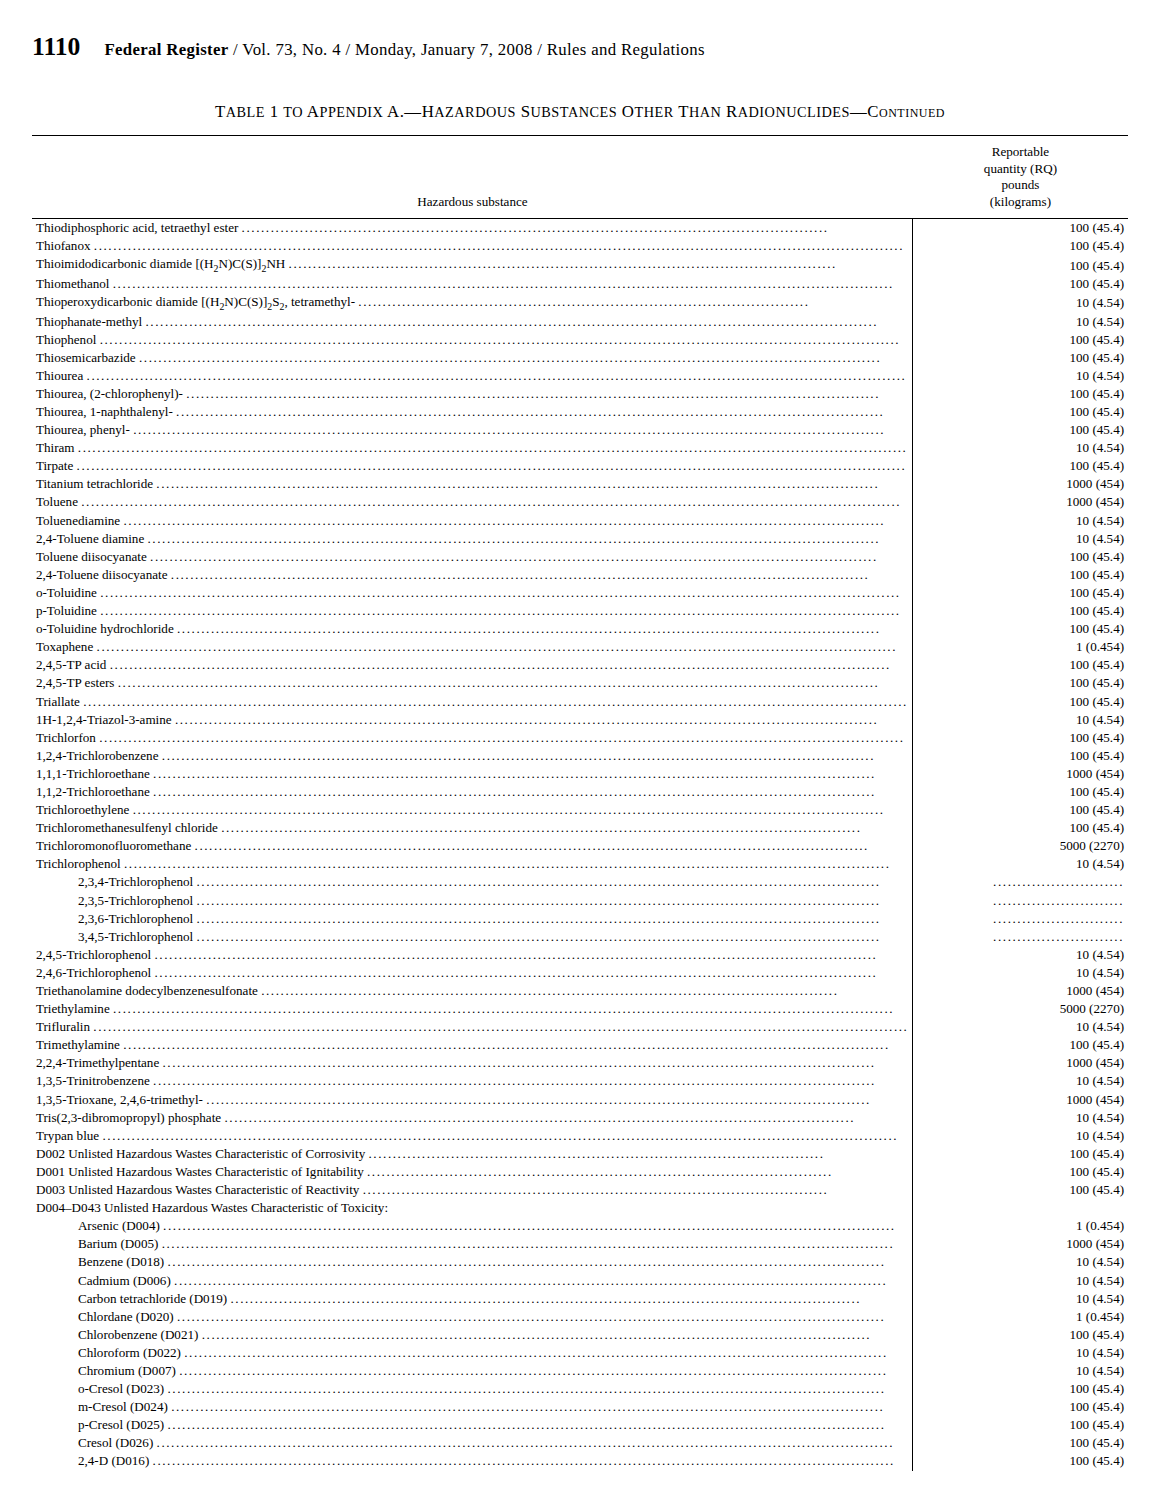1110 Federal Register / Vol. 73, No. 4 / Monday, January 7, 2008 / Rules and Regulations
TABLE 1 TO APPENDIX A.—HAZARDOUS SUBSTANCES OTHER THAN RADIONUCLIDES—Continued
| Hazardous substance | Reportable quantity (RQ) pounds (kilograms) |
| --- | --- |
| Thiodiphosphoric acid, tetraethyl ester ......................................................................................................................... | 100 (45.4) |
| Thiofanox ....................................................................................................................................................................... | 100 (45.4) |
| Thioimidodicarbonic diamide [(H 2 N)C(S)] 2 NH ................................................................................................................. | 100 (45.4) |
| Thiomethanol ................................................................................................................................................................. | 100 (45.4) |
| Thioperoxydicarbonic diamide [(H 2 N)C(S)] 2 S 2 , tetramethyl- ............................................................................................. | 10 (4.54) |
| Thiophanate-methyl ....................................................................................................................................................... | 10 (4.54) |
| Thiophenol ..................................................................................................................................................................... | 100 (45.4) |
| Thiosemicarbazide ......................................................................................................................................................... | 100 (45.4) |
| Thiourea ......................................................................................................................................................................... | 10 (4.54) |
| Thiourea, (2-chlorophenyl)- ............................................................................................................................................... | 100 (45.4) |
| Thiourea, 1-naphthalenyl- .................................................................................................................................................. | 100 (45.4) |
| Thiourea, phenyl- ........................................................................................................................................................... | 100 (45.4) |
| Thiram ........................................................................................................................................................................... | 10 (4.54) |
| Tirpate ........................................................................................................................................................................... | 100 (45.4) |
| Titanium tetrachloride ..................................................................................................................................................... | 1000 (454) |
| Toluene ......................................................................................................................................................................... | 1000 (454) |
| Toluenediamine ............................................................................................................................................................. | 10 (4.54) |
| 2,4-Toluene diamine ....................................................................................................................................................... | 10 (4.54) |
| Toluene diisocyanate ...................................................................................................................................................... | 100 (45.4) |
| 2,4-Toluene diisocyanate ................................................................................................................................................ | 100 (45.4) |
| o-Toluidine ..................................................................................................................................................................... | 100 (45.4) |
| p-Toluidine ..................................................................................................................................................................... | 100 (45.4) |
| o-Toluidine hydrochloride ................................................................................................................................................. | 100 (45.4) |
| Toxaphene ..................................................................................................................................................................... | 1 (0.454) |
| 2,4,5-TP acid ................................................................................................................................................................. | 100 (45.4) |
| 2,4,5-TP esters ............................................................................................................................................................. | 100 (45.4) |
| Triallate .......................................................................................................................................................................... | 100 (45.4) |
| 1H-1,2,4-Triazol-3-amine ................................................................................................................................................. | 10 (4.54) |
| Trichlorfon ...................................................................................................................................................................... | 100 (45.4) |
| 1,2,4-Trichlorobenzene ................................................................................................................................................... | 100 (45.4) |
| 1,1,1-Trichloroethane ..................................................................................................................................................... | 1000 (454) |
| 1,1,2-Trichloroethane ..................................................................................................................................................... | 100 (45.4) |
| Trichloroethylene ........................................................................................................................................................... | 100 (45.4) |
| Trichloromethanesulfenyl chloride .................................................................................................................................... | 100 (45.4) |
| Trichloromonofluoromethane ........................................................................................................................................... | 5000 (2270) |
| Trichlorophenol .............................................................................................................................................................. | 10 (4.54) |
| 2,3,4-Trichlorophenol ............................................................................................................................................. | ........................... |
| 2,3,5-Trichlorophenol ............................................................................................................................................. | ........................... |
| 2,3,6-Trichlorophenol ............................................................................................................................................. | ........................... |
| 3,4,5-Trichlorophenol ............................................................................................................................................. | ........................... |
| 2,4,5-Trichlorophenol ..................................................................................................................................................... | 10 (4.54) |
| 2,4,6-Trichlorophenol ..................................................................................................................................................... | 10 (4.54) |
| Triethanolamine dodecylbenzenesulfonate ....................................................................................................................... | 1000 (454) |
| Triethylamine ................................................................................................................................................................. | 5000 (2270) |
| Trifluralin ........................................................................................................................................................................ | 10 (4.54) |
| Trimethylamine .............................................................................................................................................................. | 100 (45.4) |
| 2,2,4-Trimethylpentane ................................................................................................................................................... | 1000 (454) |
| 1,3,5-Trinitrobenzene ..................................................................................................................................................... | 10 (4.54) |
| 1,3,5-Trioxane, 2,4,6-trimethyl- ......................................................................................................................................... | 1000 (454) |
| Tris(2,3-dibromopropyl) phosphate .................................................................................................................................. | 10 (4.54) |
| Trypan blue .................................................................................................................................................................... | 10 (4.54) |
| D002 Unlisted Hazardous Wastes Characteristic of Corrosivity .............................................................................................. | 100 (45.4) |
| D001 Unlisted Hazardous Wastes Characteristic of Ignitability ................................................................................................ | 100 (45.4) |
| D003 Unlisted Hazardous Wastes Characteristic of Reactivity ................................................................................................ | 100 (45.4) |
| D004–D043 Unlisted Hazardous Wastes Characteristic of Toxicity: | |
| Arsenic (D004) ....................................................................................................................................................... | 1 (0.454) |
| Barium (D005) ....................................................................................................................................................... | 1000 (454) |
| Benzene (D018) .................................................................................................................................................... | 10 (4.54) |
| Cadmium (D006) ................................................................................................................................................... | 10 (4.54) |
| Carbon tetrachloride (D019) .................................................................................................................................. | 10 (4.54) |
| Chlordane (D020) .................................................................................................................................................. | 1 (0.454) |
| Chlorobenzene (D021) .......................................................................................................................................... | 100 (45.4) |
| Chloroform (D022) ................................................................................................................................................. | 10 (4.54) |
| Chromium (D007) .................................................................................................................................................. | 10 (4.54) |
| o-Cresol (D023) .................................................................................................................................................... | 100 (45.4) |
| m-Cresol (D024) ................................................................................................................................................... | 100 (45.4) |
| p-Cresol (D025) .................................................................................................................................................... | 100 (45.4) |
| Cresol (D026) ........................................................................................................................................................ | 100 (45.4) |
| 2,4-D (D016) ......................................................................................................................................................... | 100 (45.4) |